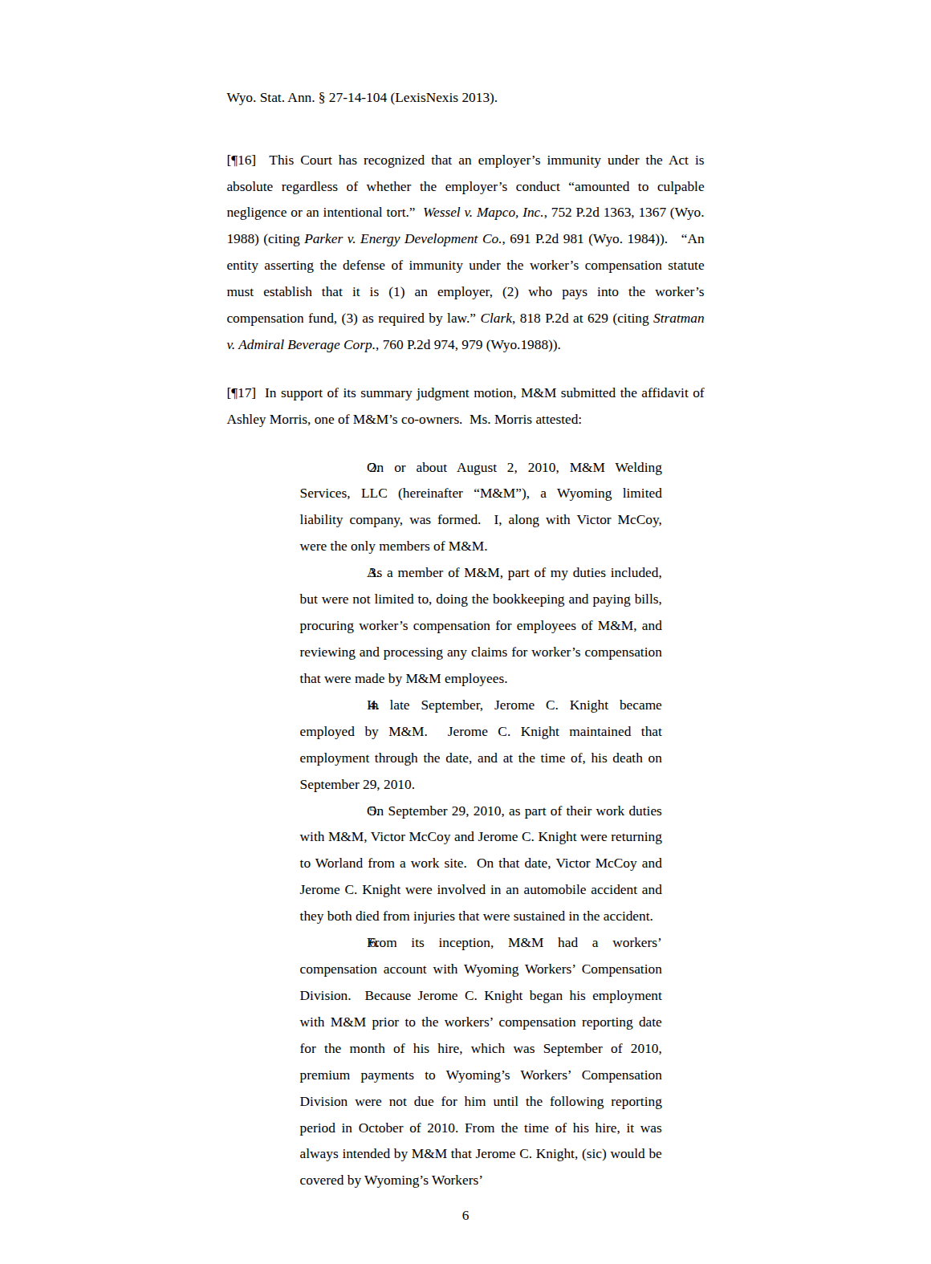Wyo. Stat. Ann. § 27-14-104 (LexisNexis 2013).
[¶16] This Court has recognized that an employer’s immunity under the Act is absolute regardless of whether the employer’s conduct “amounted to culpable negligence or an intentional tort.” Wessel v. Mapco, Inc., 752 P.2d 1363, 1367 (Wyo. 1988) (citing Parker v. Energy Development Co., 691 P.2d 981 (Wyo. 1984)). “An entity asserting the defense of immunity under the worker’s compensation statute must establish that it is (1) an employer, (2) who pays into the worker’s compensation fund, (3) as required by law.” Clark, 818 P.2d at 629 (citing Stratman v. Admiral Beverage Corp., 760 P.2d 974, 979 (Wyo.1988)).
[¶17] In support of its summary judgment motion, M&M submitted the affidavit of Ashley Morris, one of M&M’s co-owners. Ms. Morris attested:
2. On or about August 2, 2010, M&M Welding Services, LLC (hereinafter “M&M”), a Wyoming limited liability company, was formed. I, along with Victor McCoy, were the only members of M&M.
3. As a member of M&M, part of my duties included, but were not limited to, doing the bookkeeping and paying bills, procuring worker’s compensation for employees of M&M, and reviewing and processing any claims for worker’s compensation that were made by M&M employees.
4. In late September, Jerome C. Knight became employed by M&M. Jerome C. Knight maintained that employment through the date, and at the time of, his death on September 29, 2010.
5. On September 29, 2010, as part of their work duties with M&M, Victor McCoy and Jerome C. Knight were returning to Worland from a work site. On that date, Victor McCoy and Jerome C. Knight were involved in an automobile accident and they both died from injuries that were sustained in the accident.
6. From its inception, M&M had a workers’ compensation account with Wyoming Workers’ Compensation Division. Because Jerome C. Knight began his employment with M&M prior to the workers’ compensation reporting date for the month of his hire, which was September of 2010, premium payments to Wyoming’s Workers’ Compensation Division were not due for him until the following reporting period in October of 2010. From the time of his hire, it was always intended by M&M that Jerome C. Knight, (sic) would be covered by Wyoming’s Workers’
6